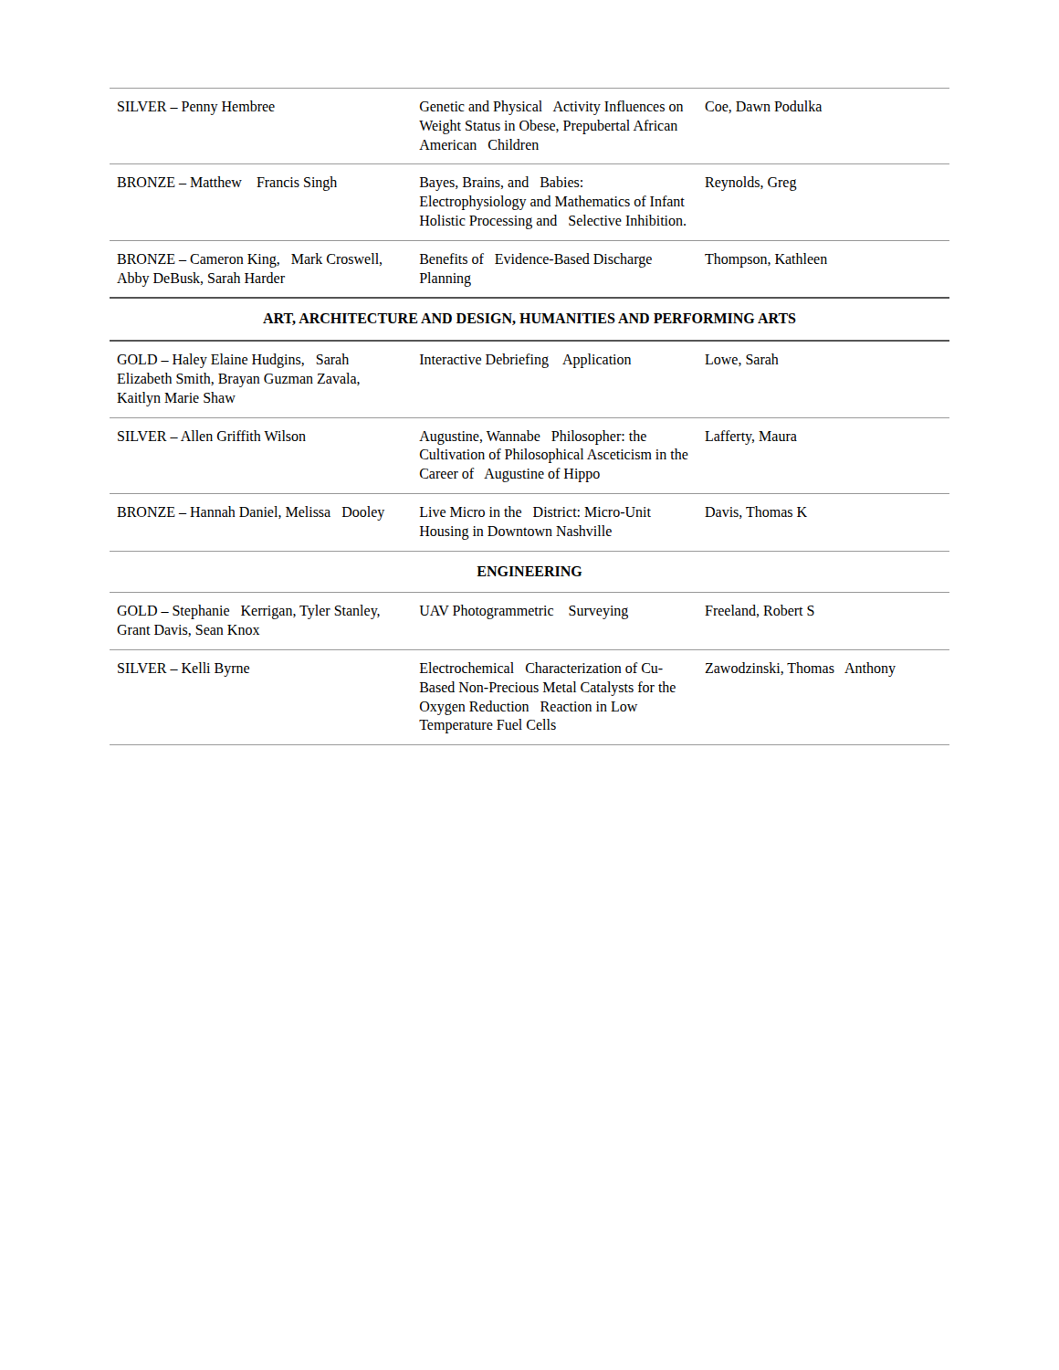| SILVER – Penny Hembree | Genetic and Physical Activity Influences on Weight Status in Obese, Prepubertal African American Children | Coe, Dawn Podulka |
| BRONZE – Matthew Francis Singh | Bayes, Brains, and Babies: Electrophysiology and Mathematics of Infant Holistic Processing and Selective Inhibition. | Reynolds, Greg |
| BRONZE – Cameron King, Mark Croswell, Abby DeBusk, Sarah Harder | Benefits of Evidence-Based Discharge Planning | Thompson, Kathleen |
| ART, ARCHITECTURE AND DESIGN, HUMANITIES AND PERFORMING ARTS |
| GOLD – Haley Elaine Hudgins, Sarah Elizabeth Smith, Brayan Guzman Zavala, Kaitlyn Marie Shaw | Interactive Debriefing Application | Lowe, Sarah |
| SILVER – Allen Griffith Wilson | Augustine, Wannabe Philosopher: the Cultivation of Philosophical Asceticism in the Career of Augustine of Hippo | Lafferty, Maura |
| BRONZE – Hannah Daniel, Melissa Dooley | Live Micro in the District: Micro-Unit Housing in Downtown Nashville | Davis, Thomas K |
| ENGINEERING |
| GOLD – Stephanie Kerrigan, Tyler Stanley, Grant Davis, Sean Knox | UAV Photogrammetric Surveying | Freeland, Robert S |
| SILVER – Kelli Byrne | Electrochemical Characterization of Cu-Based Non-Precious Metal Catalysts for the Oxygen Reduction Reaction in Low Temperature Fuel Cells | Zawodzinski, Thomas Anthony |